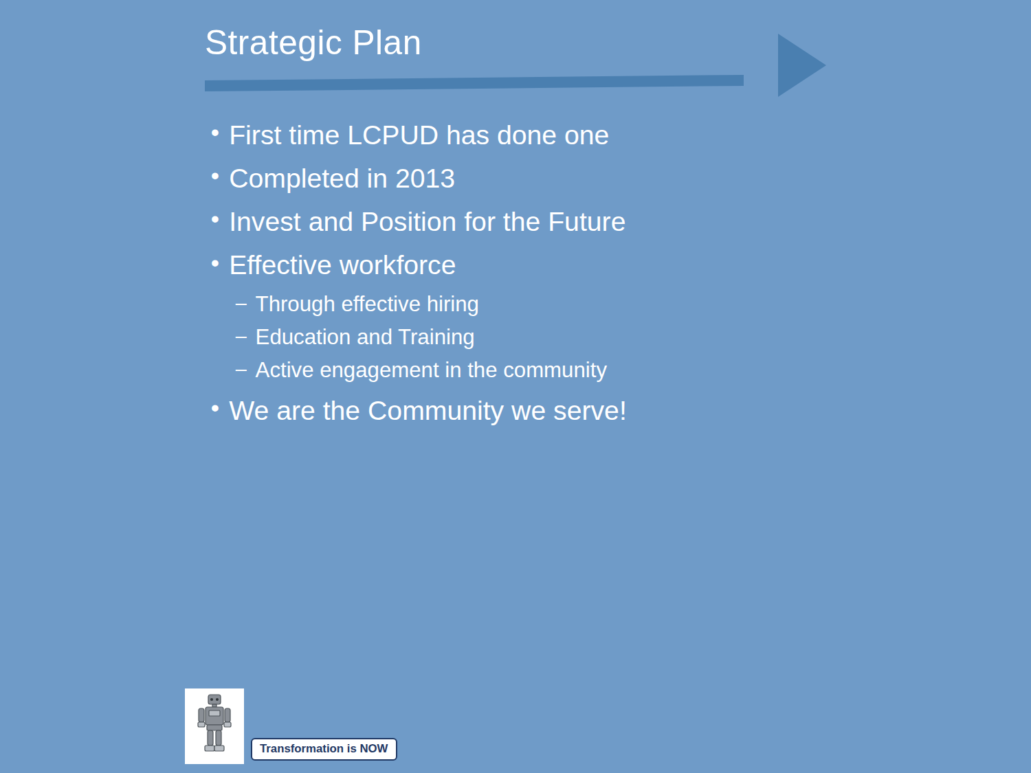Strategic Plan
First time LCPUD has done one
Completed in 2013
Invest and Position for the Future
Effective workforce
Through effective hiring
Education and Training
Active engagement in the community
We are the Community we serve!
Transformation is NOW